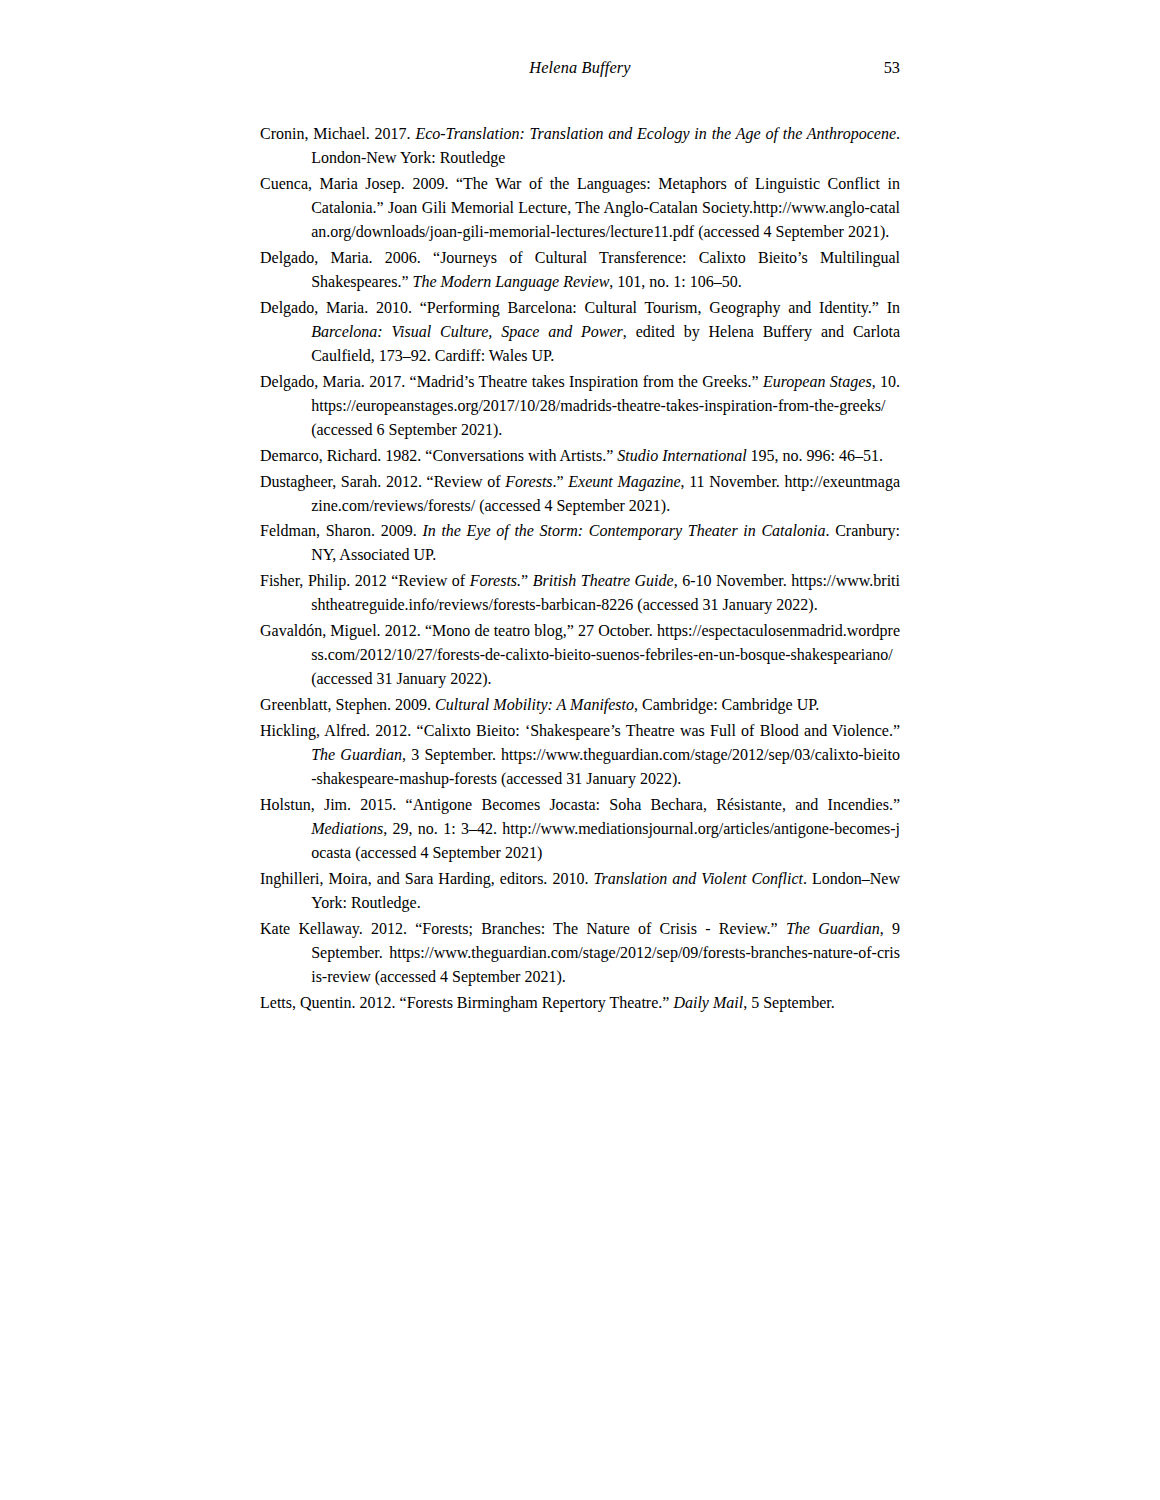Helena Buffery 53
Cronin, Michael. 2017. Eco-Translation: Translation and Ecology in the Age of the Anthropocene. London-New York: Routledge
Cuenca, Maria Josep. 2009. “The War of the Languages: Metaphors of Linguistic Conflict in Catalonia.” Joan Gili Memorial Lecture, The Anglo-Catalan Society.http://www.anglo-catalan.org/downloads/joan-gili-memorial-lectures/lecture11.pdf (accessed 4 September 2021).
Delgado, Maria. 2006. “Journeys of Cultural Transference: Calixto Bieito’s Multilingual Shakespeares.” The Modern Language Review, 101, no. 1: 106–50.
Delgado, Maria. 2010. “Performing Barcelona: Cultural Tourism, Geography and Identity.” In Barcelona: Visual Culture, Space and Power, edited by Helena Buffery and Carlota Caulfield, 173–92. Cardiff: Wales UP.
Delgado, Maria. 2017. “Madrid’s Theatre takes Inspiration from the Greeks.” European Stages, 10. https://europeanstages.org/2017/10/28/madrids-theatre-takes-inspiration-from-the-greeks/ (accessed 6 September 2021).
Demarco, Richard. 1982. “Conversations with Artists.” Studio International 195, no. 996: 46–51.
Dustagheer, Sarah. 2012. “Review of Forests.” Exeunt Magazine, 11 November. http://exeuntmagazine.com/reviews/forests/ (accessed 4 September 2021).
Feldman, Sharon. 2009. In the Eye of the Storm: Contemporary Theater in Catalonia. Cranbury: NY, Associated UP.
Fisher, Philip. 2012 “Review of Forests.” British Theatre Guide, 6-10 November. https://www.britishtheatreguide.info/reviews/forests-barbican-8226 (accessed 31 January 2022).
Gavaldón, Miguel. 2012. “Mono de teatro blog,” 27 October. https://espectaculosenmadrid.wordpress.com/2012/10/27/forests-de-calixto-bieito-suenos-febriles-en-un-bosque-shakespeariano/ (accessed 31 January 2022).
Greenblatt, Stephen. 2009. Cultural Mobility: A Manifesto, Cambridge: Cambridge UP.
Hickling, Alfred. 2012. “Calixto Bieito: ‘Shakespeare’s Theatre was Full of Blood and Violence.” The Guardian, 3 September. https://www.theguardian.com/stage/2012/sep/03/calixto-bieito-shakespeare-mashup-forests (accessed 31 January 2022).
Holstun, Jim. 2015. “Antigone Becomes Jocasta: Soha Bechara, Résistante, and Incendies.” Mediations, 29, no. 1: 3–42. http://www.mediationsjournal.org/articles/antigone-becomes-jocasta (accessed 4 September 2021)
Inghilleri, Moira, and Sara Harding, editors. 2010. Translation and Violent Conflict. London–New York: Routledge.
Kate Kellaway. 2012. “Forests; Branches: The Nature of Crisis - Review.” The Guardian, 9 September. https://www.theguardian.com/stage/2012/sep/09/forests-branches-nature-of-crisis-review (accessed 4 September 2021).
Letts, Quentin. 2012. “Forests Birmingham Repertory Theatre.” Daily Mail, 5 September.